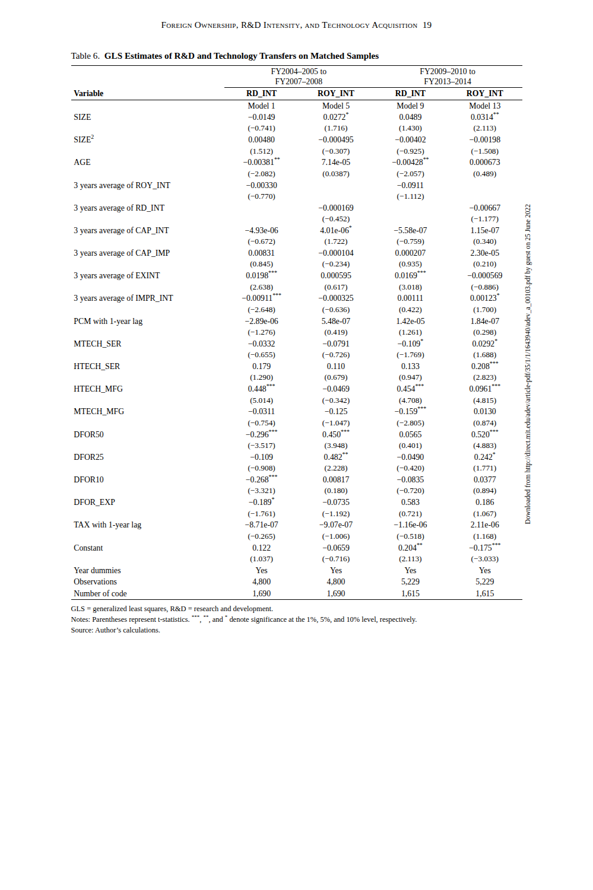Foreign Ownership, R&D Intensity, and Technology Acquisition 19
Table 6. GLS Estimates of R&D and Technology Transfers on Matched Samples
| | FY2004–2005 to FY2007–2008 | FY2009–2010 to FY2013–2014 |
| --- | --- | --- |
| Variable | RD_INT | ROY_INT | RD_INT | ROY_INT |
| | Model 1 | Model 5 | Model 9 | Model 13 |
| SIZE | −0.0149 | 0.0272 * | 0.0489 | 0.0314 ** |
| | (−0.741) | (1.716) | (1.430) | (2.113) |
| SIZE 2 | 0.00480 | −0.000495 | −0.00402 | −0.00198 |
| | (1.512) | (−0.307) | (−0.925) | (−1.508) |
| AGE | −0.00381 ** | 7.14e-05 | −0.00428 ** | 0.000673 |
| | (−2.082) | (0.0387) | (−2.057) | (0.489) |
| 3 years average of ROY_INT | −0.00330 | | −0.0911 | |
| | (−0.770) | | (−1.112) | |
| 3 years average of RD_INT | | −0.000169 | | −0.00667 |
| | | (−0.452) | | (−1.177) |
| 3 years average of CAP_INT | −4.93e-06 | 4.01e-06 * | −5.58e-07 | 1.15e-07 |
| | (−0.672) | (1.722) | (−0.759) | (0.340) |
| 3 years average of CAP_IMP | 0.00831 | −0.000104 | 0.000207 | 2.30e-05 |
| | (0.845) | (−0.234) | (0.935) | (0.210) |
| 3 years average of EXINT | 0.0198 *** | 0.000595 | 0.0169 *** | −0.000569 |
| | (2.638) | (0.617) | (3.018) | (−0.886) |
| 3 years average of IMPR_INT | −0.00911 *** | −0.000325 | 0.00111 | 0.00123 * |
| | (−2.648) | (−0.636) | (0.422) | (1.700) |
| PCM with 1-year lag | −2.89e-06 | 5.48e-07 | 1.42e-05 | 1.84e-07 |
| | (−1.276) | (0.419) | (1.261) | (0.298) |
| MTECH_SER | −0.0332 | −0.0791 | −0.109 * | 0.0292 * |
| | (−0.655) | (−0.726) | (−1.769) | (1.688) |
| HTECH_SER | 0.179 | 0.110 | 0.133 | 0.208 *** |
| | (1.290) | (0.679) | (0.947) | (2.823) |
| HTECH_MFG | 0.448 *** | −0.0469 | 0.454 *** | 0.0961 *** |
| | (5.014) | (−0.342) | (4.708) | (4.815) |
| MTECH_MFG | −0.0311 | −0.125 | −0.159 *** | 0.0130 |
| | (−0.754) | (−1.047) | (−2.805) | (0.874) |
| DFOR50 | −0.296 *** | 0.450 *** | 0.0565 | 0.520 *** |
| | (−3.517) | (3.948) | (0.401) | (4.883) |
| DFOR25 | −0.109 | 0.482 ** | −0.0490 | 0.242 * |
| | (−0.908) | (2.228) | (−0.420) | (1.771) |
| DFOR10 | −0.268 *** | 0.00817 | −0.0835 | 0.0377 |
| | (−3.321) | (0.180) | (−0.720) | (0.894) |
| DFOR_EXP | −0.189 * | −0.0735 | 0.583 | 0.186 |
| | (−1.761) | (−1.192) | (0.721) | (1.067) |
| TAX with 1-year lag | −8.71e-07 | −9.07e-07 | −1.16e-06 | 2.11e-06 |
| | (−0.265) | (−1.006) | (−0.518) | (1.168) |
| Constant | 0.122 | −0.0659 | 0.204 ** | −0.175 *** |
| | (1.037) | (−0.716) | (2.113) | (−3.033) |
| Year dummies | Yes | Yes | Yes | Yes |
| Observations | 4,800 | 4,800 | 5,229 | 5,229 |
| Number of code | 1,690 | 1,690 | 1,615 | 1,615 |
GLS = generalized least squares, R&D = research and development.
Notes: Parentheses represent t-statistics. ***, **, and * denote significance at the 1%, 5%, and 10% level, respectively.
Source: Author’s calculations.
Downloaded from http://direct.mit.edu/adev/article-pdf/35/1/1/1643940/adev_a_00103.pdf by guest on 25 June 2022